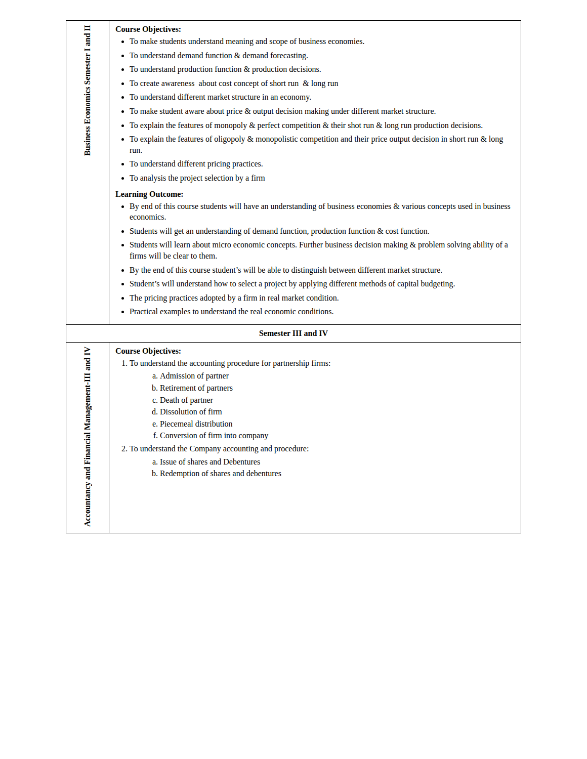| Business Economics Semester I and II | Course Objectives: To make students understand meaning and scope of business economies. To understand demand function & demand forecasting. To understand production function & production decisions. To create awareness about cost concept of short run & long run To understand different market structure in an economy. To make student aware about price & output decision making under different market structure. To explain the features of monopoly & perfect competition & their shot run & long run production decisions. To explain the features of oligopoly & monopolistic competition and their price output decision in short run & long run. To understand different pricing practices. To analysis the project selection by a firm Learning Outcome: By end of this course students will have an understanding of business economies & various concepts used in business economics. Students will get an understanding of demand function, production function & cost function. Students will learn about micro economic concepts. Further business decision making & problem solving ability of a firms will be clear to them. By the end of this course student’s will be able to distinguish between different market structure. Student’s will understand how to select a project by applying different methods of capital budgeting. The pricing practices adopted by a firm in real market condition. Practical examples to understand the real economic conditions. |
| Semester III and IV |
| Accountancy and Financial Management-III and IV | Course Objectives: To understand the accounting procedure for partnership firms: Admission of partner Retirement of partners Death of partner Dissolution of firm Piecemeal distribution Conversion of firm into company To understand the Company accounting and procedure: Issue of shares and Debentures Redemption of shares and debentures |